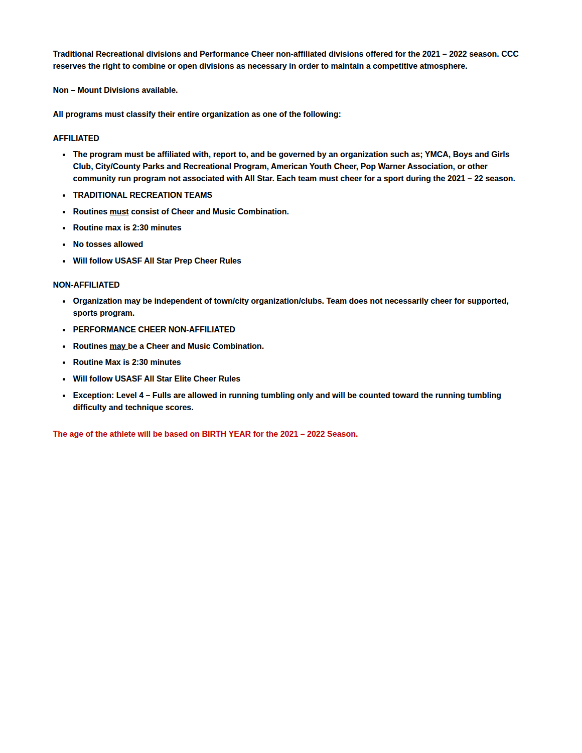Traditional Recreational divisions and Performance Cheer non-affiliated divisions offered for the 2021 – 2022 season. CCC reserves the right to combine or open divisions as necessary in order to maintain a competitive atmosphere.
Non – Mount Divisions available.
All programs must classify their entire organization as one of the following:
AFFILIATED
The program must be affiliated with, report to, and be governed by an organization such as; YMCA, Boys and Girls Club, City/County Parks and Recreational Program, American Youth Cheer, Pop Warner Association, or other community run program not associated with All Star. Each team must cheer for a sport during the 2021 – 22 season.
TRADITIONAL RECREATION TEAMS
Routines must consist of Cheer and Music Combination.
Routine max is 2:30 minutes
No tosses allowed
Will follow USASF All Star Prep Cheer Rules
NON-AFFILIATED
Organization may be independent of town/city organization/clubs. Team does not necessarily cheer for supported, sports program.
PERFORMANCE CHEER NON-AFFILIATED
Routines may be a Cheer and Music Combination.
Routine Max is 2:30 minutes
Will follow USASF All Star Elite Cheer Rules
Exception: Level 4 – Fulls are allowed in running tumbling only and will be counted toward the running tumbling difficulty and technique scores.
The age of the athlete will be based on BIRTH YEAR for the 2021 – 2022 Season.